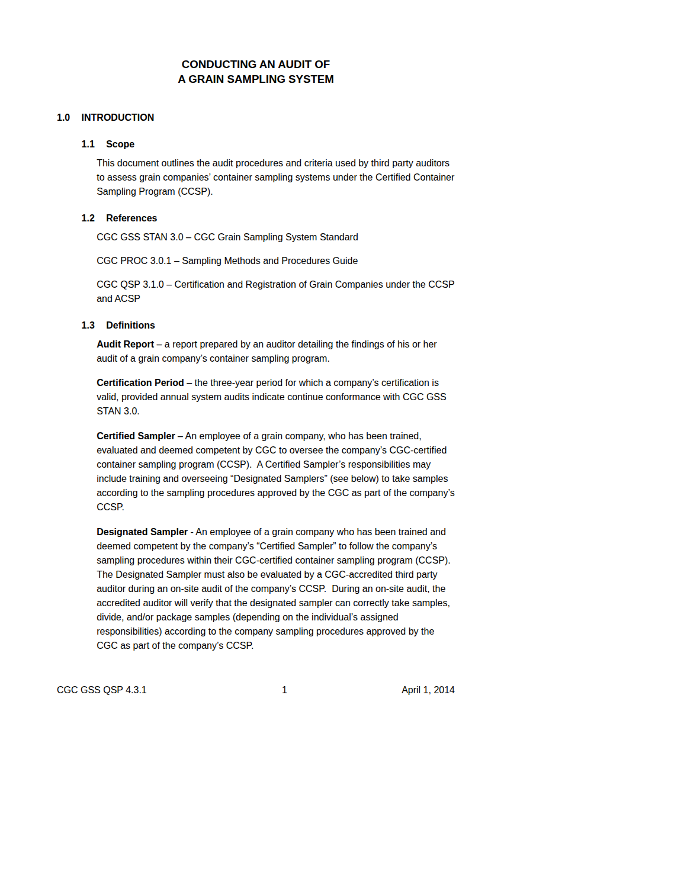CONDUCTING AN AUDIT OF
A GRAIN SAMPLING SYSTEM
1.0 INTRODUCTION
1.1 Scope
This document outlines the audit procedures and criteria used by third party auditors to assess grain companies’ container sampling systems under the Certified Container Sampling Program (CCSP).
1.2 References
CGC GSS STAN 3.0 – CGC Grain Sampling System Standard
CGC PROC 3.0.1 – Sampling Methods and Procedures Guide
CGC QSP 3.1.0 – Certification and Registration of Grain Companies under the CCSP and ACSP
1.3 Definitions
Audit Report – a report prepared by an auditor detailing the findings of his or her audit of a grain company’s container sampling program.
Certification Period – the three-year period for which a company’s certification is valid, provided annual system audits indicate continue conformance with CGC GSS STAN 3.0.
Certified Sampler – An employee of a grain company, who has been trained, evaluated and deemed competent by CGC to oversee the company’s CGC-certified container sampling program (CCSP). A Certified Sampler’s responsibilities may include training and overseeing “Designated Samplers” (see below) to take samples according to the sampling procedures approved by the CGC as part of the company’s CCSP.
Designated Sampler - An employee of a grain company who has been trained and deemed competent by the company’s “Certified Sampler” to follow the company’s sampling procedures within their CGC-certified container sampling program (CCSP). The Designated Sampler must also be evaluated by a CGC-accredited third party auditor during an on-site audit of the company’s CCSP. During an on-site audit, the accredited auditor will verify that the designated sampler can correctly take samples, divide, and/or package samples (depending on the individual’s assigned responsibilities) according to the company sampling procedures approved by the CGC as part of the company’s CCSP.
CGC GSS QSP 4.3.1
1
April 1, 2014